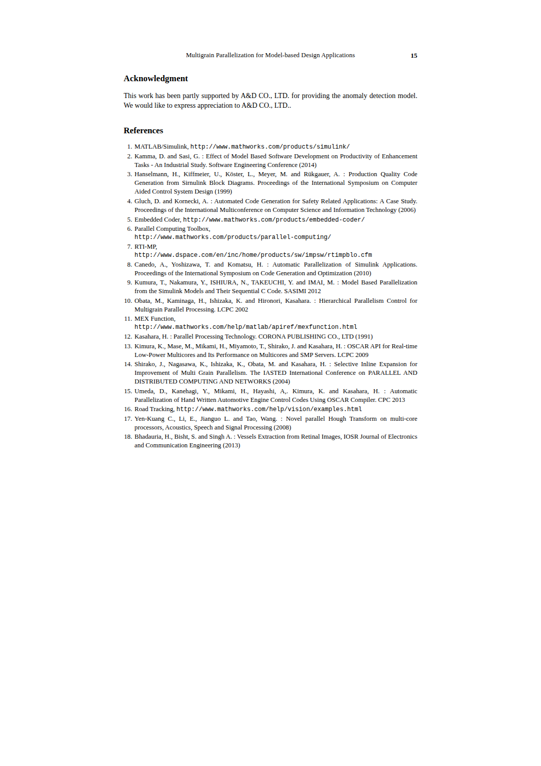Multigrain Parallelization for Model-based Design Applications 15
Acknowledgment
This work has been partly supported by A&D CO., LTD. for providing the anomaly detection model. We would like to express appreciation to A&D CO., LTD..
References
MATLAB/Simulink, http://www.mathworks.com/products/simulink/
Kamma, D. and Sasi, G. : Effect of Model Based Software Development on Productivity of Enhancement Tasks - An Industrial Study. Software Engineering Conference (2014)
Hanselmann, H., Kiffmeier, U., Köster, L., Meyer, M. and Rükgauer, A. : Production Quality Code Generation from Sirnulink Block Diagrams. Proceedings of the International Symposium on Computer Aided Control System Design (1999)
Gluch, D. and Kornecki, A. : Automated Code Generation for Safety Related Applications: A Case Study. Proceedings of the International Multiconference on Computer Science and Information Technology (2006)
Embedded Coder, http://www.mathworks.com/products/embedded-coder/
Parallel Computing Toolbox,
http://www.mathworks.com/products/parallel-computing/
RTI-MP,
http://www.dspace.com/en/inc/home/products/sw/impsw/rtimpblo.cfm
Canedo, A., Yoshizawa, T. and Komatsu, H. : Automatic Parallelization of Simulink Applications. Proceedings of the International Symposium on Code Generation and Optimization (2010)
Kumura, T., Nakamura, Y., ISHIURA, N., TAKEUCHI, Y. and IMAI, M. : Model Based Parallelization from the Simulink Models and Their Sequential C Code. SASIMI 2012
Obata, M., Kaminaga, H., Ishizaka, K. and Hironori, Kasahara. : Hierarchical Parallelism Control for Multigrain Parallel Processing. LCPC 2002
MEX Function,
http://www.mathworks.com/help/matlab/apiref/mexfunction.html
Kasahara, H. : Parallel Processing Technology. CORONA PUBLISHING CO., LTD (1991)
Kimura, K., Mase, M., Mikami, H., Miyamoto, T., Shirako, J. and Kasahara, H. : OSCAR API for Real-time Low-Power Multicores and Its Performance on Multicores and SMP Servers. LCPC 2009
Shirako, J., Nagasawa, K., Ishizaka, K., Obata, M. and Kasahara, H. : Selective Inline Expansion for Improvement of Multi Grain Parallelism. The IASTED International Conference on PARALLEL AND DISTRIBUTED COMPUTING AND NETWORKS (2004)
Umeda, D., Kanehagi, Y., Mikami, H., Hayashi, A,. Kimura, K. and Kasahara, H. : Automatic Parallelization of Hand Written Automotive Engine Control Codes Using OSCAR Compiler. CPC 2013
Road Tracking, http://www.mathworks.com/help/vision/examples.html
Yen-Kuang C., Li, E., Jianguo L. and Tao, Wang. : Novel parallel Hough Transform on multi-core processors, Acoustics, Speech and Signal Processing (2008)
Bhadauria, H., Bisht, S. and Singh A. : Vessels Extraction from Retinal Images, IOSR Journal of Electronics and Communication Engineering (2013)